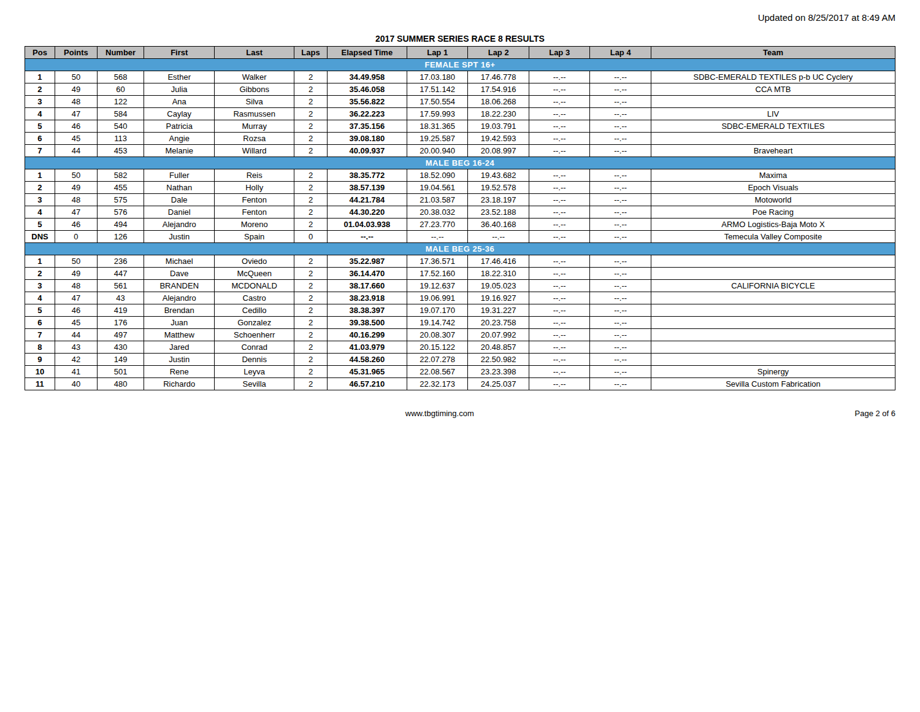Updated on 8/25/2017 at 8:49 AM
2017 SUMMER SERIES RACE 8 RESULTS
| Pos | Points | Number | First | Last | Laps | Elapsed Time | Lap 1 | Lap 2 | Lap 3 | Lap 4 | Team |
| --- | --- | --- | --- | --- | --- | --- | --- | --- | --- | --- | --- |
| FEMALE SPT 16+ |
| 1 | 50 | 568 | Esther | Walker | 2 | 34.49.958 | 17.03.180 | 17.46.778 | --.-- | --.-- | SDBC-EMERALD TEXTILES p-b UC Cyclery |
| 2 | 49 | 60 | Julia | Gibbons | 2 | 35.46.058 | 17.51.142 | 17.54.916 | --.-- | --.-- | CCA MTB |
| 3 | 48 | 122 | Ana | Silva | 2 | 35.56.822 | 17.50.554 | 18.06.268 | --.-- | --.-- | |
| 4 | 47 | 584 | Caylay | Rasmussen | 2 | 36.22.223 | 17.59.993 | 18.22.230 | --.-- | --.-- | LIV |
| 5 | 46 | 540 | Patricia | Murray | 2 | 37.35.156 | 18.31.365 | 19.03.791 | --.-- | --.-- | SDBC-EMERALD TEXTILES |
| 6 | 45 | 113 | Angie | Rozsa | 2 | 39.08.180 | 19.25.587 | 19.42.593 | --.-- | --.-- | |
| 7 | 44 | 453 | Melanie | Willard | 2 | 40.09.937 | 20.00.940 | 20.08.997 | --.-- | --.-- | Braveheart |
| MALE BEG 16-24 |
| 1 | 50 | 582 | Fuller | Reis | 2 | 38.35.772 | 18.52.090 | 19.43.682 | --.-- | --.-- | Maxima |
| 2 | 49 | 455 | Nathan | Holly | 2 | 38.57.139 | 19.04.561 | 19.52.578 | --.-- | --.-- | Epoch Visuals |
| 3 | 48 | 575 | Dale | Fenton | 2 | 44.21.784 | 21.03.587 | 23.18.197 | --.-- | --.-- | Motoworld |
| 4 | 47 | 576 | Daniel | Fenton | 2 | 44.30.220 | 20.38.032 | 23.52.188 | --.-- | --.-- | Poe Racing |
| 5 | 46 | 494 | Alejandro | Moreno | 2 | 01.04.03.938 | 27.23.770 | 36.40.168 | --.-- | --.-- | ARMO Logistics-Baja Moto X |
| DNS | 0 | 126 | Justin | Spain | 0 | --.-- | --.-- | --.-- | --.-- | --.-- | Temecula Valley Composite |
| MALE BEG 25-36 |
| 1 | 50 | 236 | Michael | Oviedo | 2 | 35.22.987 | 17.36.571 | 17.46.416 | --.-- | --.-- | |
| 2 | 49 | 447 | Dave | McQueen | 2 | 36.14.470 | 17.52.160 | 18.22.310 | --.-- | --.-- | |
| 3 | 48 | 561 | BRANDEN | MCDONALD | 2 | 38.17.660 | 19.12.637 | 19.05.023 | --.-- | --.-- | CALIFORNIA BICYCLE |
| 4 | 47 | 43 | Alejandro | Castro | 2 | 38.23.918 | 19.06.991 | 19.16.927 | --.-- | --.-- | |
| 5 | 46 | 419 | Brendan | Cedillo | 2 | 38.38.397 | 19.07.170 | 19.31.227 | --.-- | --.-- | |
| 6 | 45 | 176 | Juan | Gonzalez | 2 | 39.38.500 | 19.14.742 | 20.23.758 | --.-- | --.-- | |
| 7 | 44 | 497 | Matthew | Schoenherr | 2 | 40.16.299 | 20.08.307 | 20.07.992 | --.-- | --.-- | |
| 8 | 43 | 430 | Jared | Conrad | 2 | 41.03.979 | 20.15.122 | 20.48.857 | --.-- | --.-- | |
| 9 | 42 | 149 | Justin | Dennis | 2 | 44.58.260 | 22.07.278 | 22.50.982 | --.-- | --.-- | |
| 10 | 41 | 501 | Rene | Leyva | 2 | 45.31.965 | 22.08.567 | 23.23.398 | --.-- | --.-- | Spinergy |
| 11 | 40 | 480 | Richardo | Sevilla | 2 | 46.57.210 | 22.32.173 | 24.25.037 | --.-- | --.-- | Sevilla Custom Fabrication |
www.tbgtiming.com
Page 2 of 6